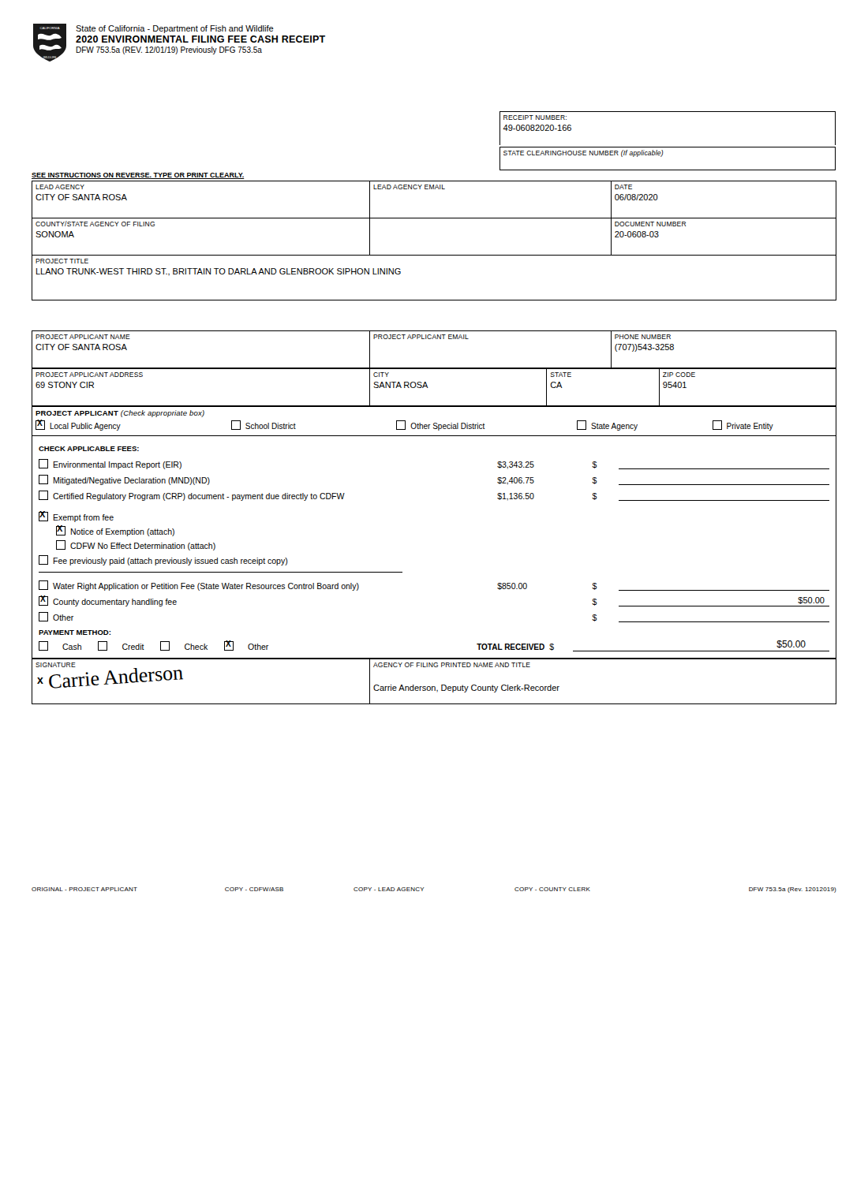CALIFORNIA WILDLIFE
State of California - Department of Fish and Wildlife
2020 ENVIRONMENTAL FILING FEE CASH RECEIPT
DFW 753.5a (REV. 12/01/19) Previously DFG 753.5a
| | RECEIPT NUMBER: 49-06082020-166 |
| | STATE CLEARINGHOUSE NUMBER (If applicable) |
SEE INSTRUCTIONS ON REVERSE. TYPE OR PRINT CLEARLY.
| LEAD AGENCY CITY OF SANTA ROSA | LEAD AGENCY EMAIL | DATE 06/08/2020 |
| COUNTY/STATE AGENCY OF FILING SONOMA | | DOCUMENT NUMBER 20-0608-03 |
| PROJECT TITLE LLANO TRUNK-WEST THIRD ST., BRITTAIN TO DARLA AND GLENBROOK SIPHON LINING |
| PROJECT APPLICANT NAME CITY OF SANTA ROSA | PROJECT APPLICANT EMAIL | PHONE NUMBER (707))543-3258 |
| PROJECT APPLICANT ADDRESS 69 STONY CIR | CITY SANTA ROSA | STATE CA | ZIP CODE 95401 |
| PROJECT APPLICANT (Check appropriate box) Local Public Agency School District Other Special District State Agency Private Entity |
CHECK APPLICABLE FEES:
Environmental Impact Report (EIR)
$3,343.25
$
Mitigated/Negative Declaration (MND)(ND)
$2,406.75
$
Certified Regulatory Program (CRP) document - payment due directly to CDFW
$1,136.50
$
Exempt from fee
Notice of Exemption (attach)
CDFW No Effect Determination (attach)
Fee previously paid (attach previously issued cash receipt copy)
Water Right Application or Petition Fee (State Water Resources Control Board only)
$850.00
$
County documentary handling fee
$
$50.00
Other
$
PAYMENT METHOD:
Cash Credit Check Other
TOTAL RECEIVED
$
$50.00
| SIGNATURE x Carrie Anderson | AGENCY OF FILING PRINTED NAME AND TITLE Carrie Anderson, Deputy County Clerk-Recorder |
ORIGINAL - PROJECT APPLICANT
COPY - CDFW/ASB
COPY - LEAD AGENCY
COPY - COUNTY CLERK
DFW 753.5a (Rev. 12012019)